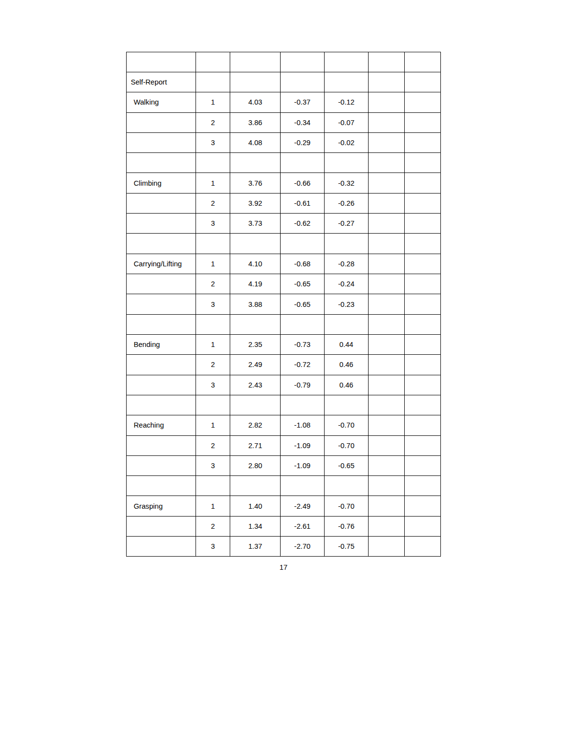| Self-Report | | | | | | |
| Walking | 1 | 4.03 | -0.37 | -0.12 | | |
| | 2 | 3.86 | -0.34 | -0.07 | | |
| | 3 | 4.08 | -0.29 | -0.02 | | |
| Climbing | 1 | 3.76 | -0.66 | -0.32 | | |
| | 2 | 3.92 | -0.61 | -0.26 | | |
| | 3 | 3.73 | -0.62 | -0.27 | | |
| Carrying/Lifting | 1 | 4.10 | -0.68 | -0.28 | | |
| | 2 | 4.19 | -0.65 | -0.24 | | |
| | 3 | 3.88 | -0.65 | -0.23 | | |
| Bending | 1 | 2.35 | -0.73 | 0.44 | | |
| | 2 | 2.49 | -0.72 | 0.46 | | |
| | 3 | 2.43 | -0.79 | 0.46 | | |
| Reaching | 1 | 2.82 | -1.08 | -0.70 | | |
| | 2 | 2.71 | -1.09 | -0.70 | | |
| | 3 | 2.80 | -1.09 | -0.65 | | |
| Grasping | 1 | 1.40 | -2.49 | -0.70 | | |
| | 2 | 1.34 | -2.61 | -0.76 | | |
| | 3 | 1.37 | -2.70 | -0.75 | | |
17